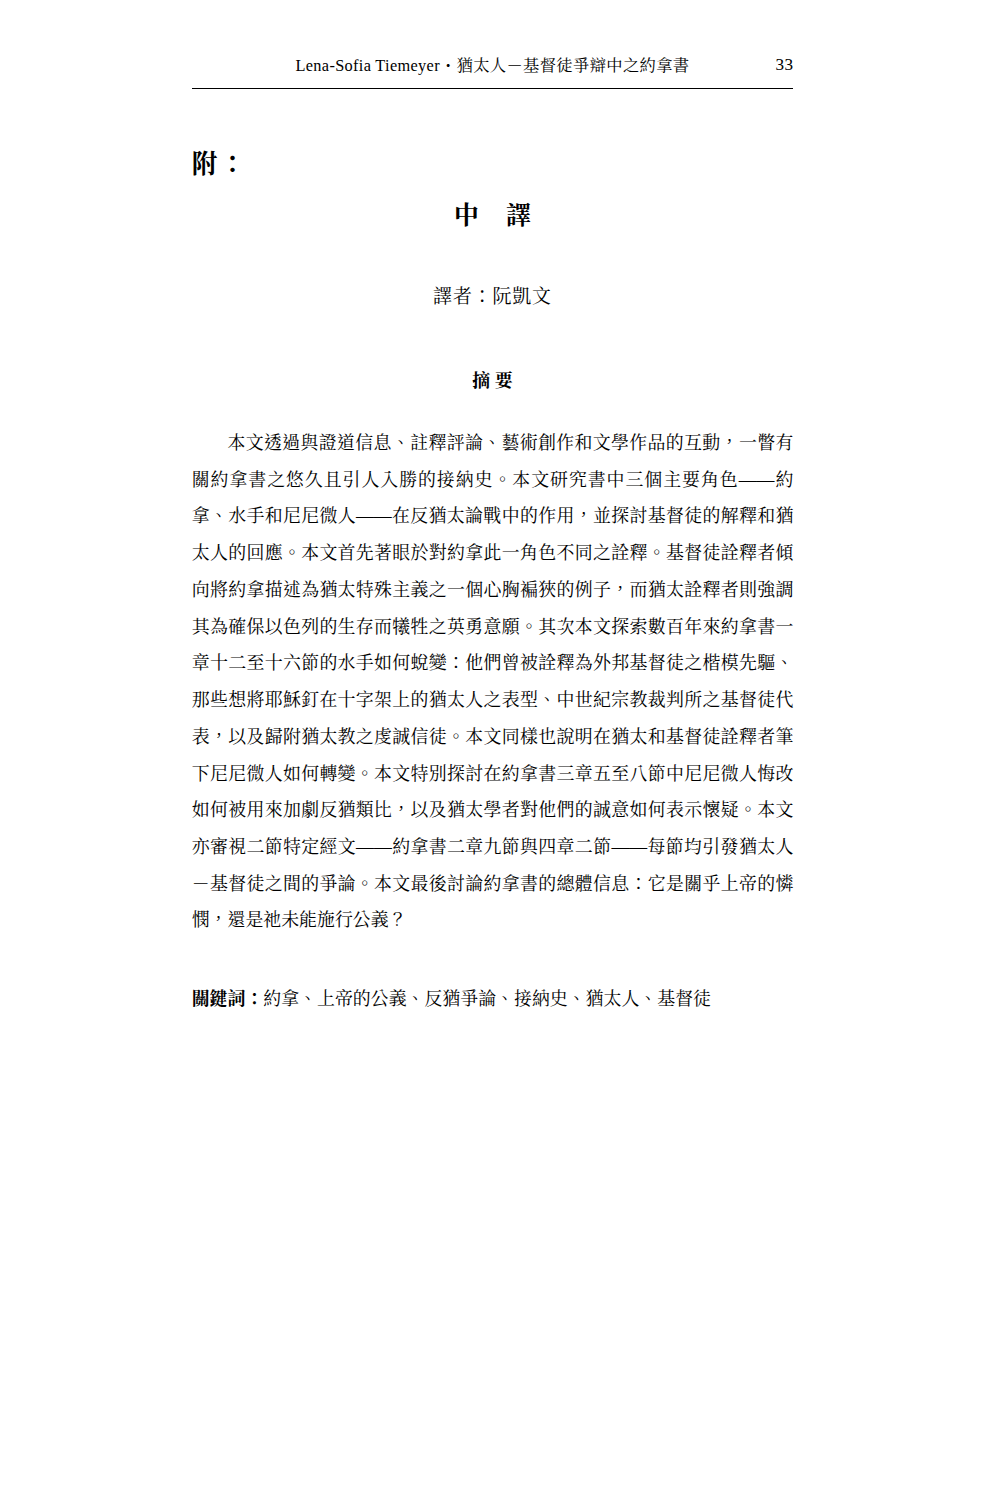Lena-Sofia Tiemeyer・猶太人－基督徒爭辯中之約拿書 33
附：
中譯
譯者：阮凱文
摘要
本文透過與證道信息、註釋評論、藝術創作和文學作品的互動，一瞥有關約拿書之悠久且引人入勝的接納史。本文研究書中三個主要角色——約拿、水手和尼尼微人——在反猶太論戰中的作用，並探討基督徒的解釋和猶太人的回應。本文首先著眼於對約拿此一角色不同之詮釋。基督徒詮釋者傾向將約拿描述為猶太特殊主義之一個心胸褊狹的例子，而猶太詮釋者則強調其為確保以色列的生存而犧牲之英勇意願。其次本文探索數百年來約拿書一章十二至十六節的水手如何蛻變：他們曾被詮釋為外邦基督徒之楷模先驅、那些想將耶穌釘在十字架上的猶太人之表型、中世紀宗教裁判所之基督徒代表，以及歸附猶太教之虔誠信徒。本文同樣也說明在猶太和基督徒詮釋者筆下尼尼微人如何轉變。本文特別探討在約拿書三章五至八節中尼尼微人悔改如何被用來加劇反猶類比，以及猶太學者對他們的誠意如何表示懷疑。本文亦審視二節特定經文——約拿書二章九節與四章二節——每節均引發猶太人－基督徒之間的爭論。本文最後討論約拿書的總體信息：它是關乎上帝的憐憫，還是祂未能施行公義？
關鍵詞：約拿、上帝的公義、反猶爭論、接納史、猶太人、基督徒